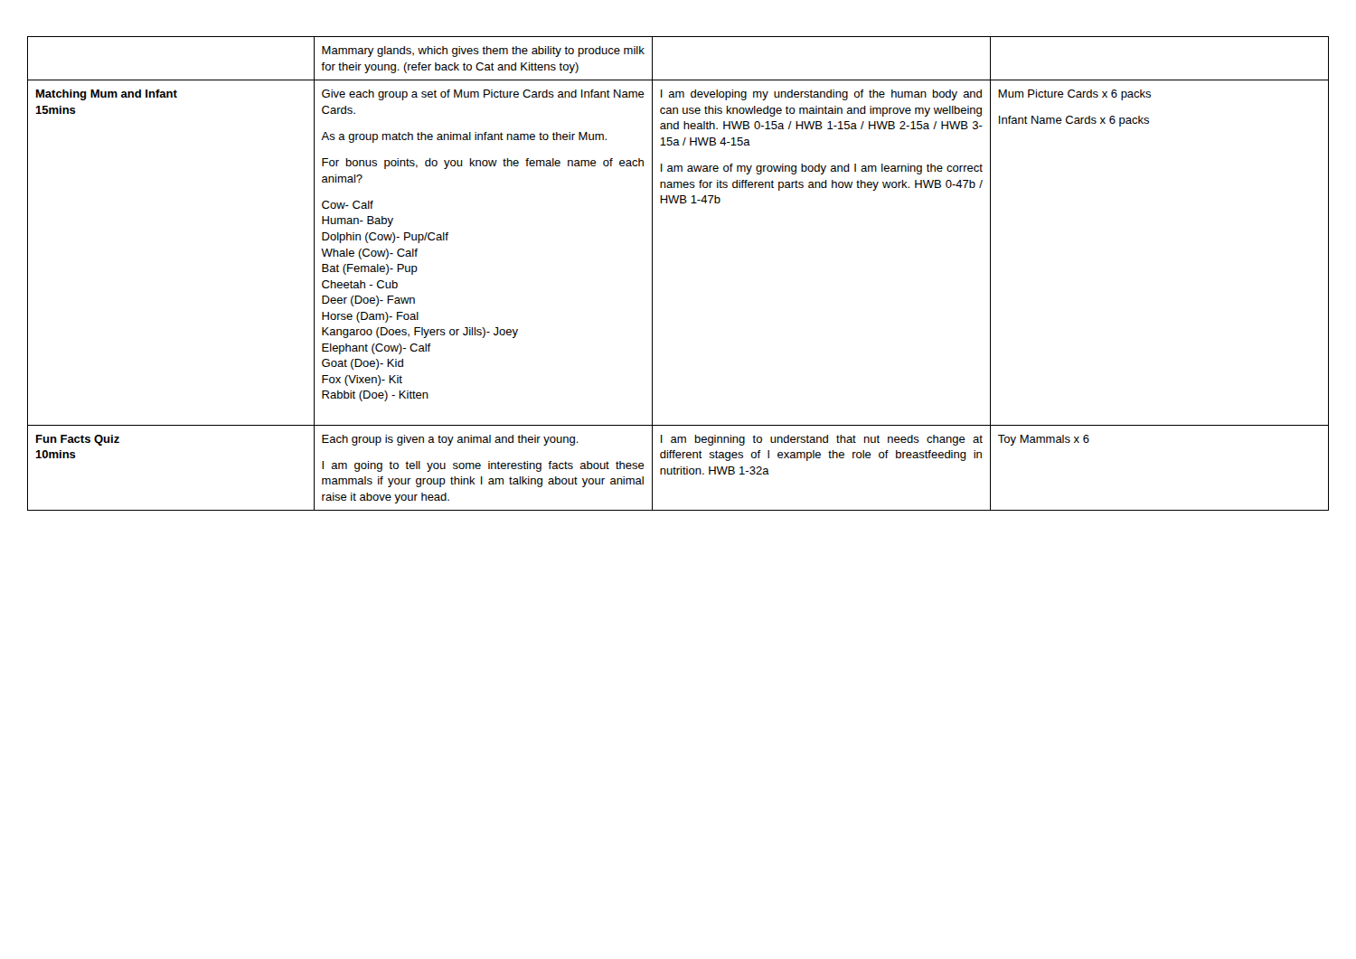| | Mammary glands, which gives them the ability to produce milk for their young. (refer back to Cat and Kittens toy) | | |
| Matching Mum and Infant 15mins | Give each group a set of Mum Picture Cards and Infant Name Cards. As a group match the animal infant name to their Mum. For bonus points, do you know the female name of each animal? Cow- Calf Human- Baby Dolphin (Cow)- Pup/Calf Whale (Cow)- Calf Bat (Female)- Pup Cheetah - Cub Deer (Doe)- Fawn Horse (Dam)- Foal Kangaroo (Does, Flyers or Jills)- Joey Elephant (Cow)- Calf Goat (Doe)- Kid Fox (Vixen)- Kit Rabbit (Doe) - Kitten | I am developing my understanding of the human body and can use this knowledge to maintain and improve my wellbeing and health. HWB 0-15a / HWB 1-15a / HWB 2-15a / HWB 3-15a / HWB 4-15a I am aware of my growing body and I am learning the correct names for its different parts and how they work. HWB 0-47b / HWB 1-47b | Mum Picture Cards x 6 packs Infant Name Cards x 6 packs |
| Fun Facts Quiz 10mins | Each group is given a toy animal and their young. I am going to tell you some interesting facts about these mammals if your group think I am talking about your animal raise it above your head. | I am beginning to understand that nut needs change at different stages of l example the role of breastfeeding in nutrition. HWB 1-32a | Toy Mammals x 6 |